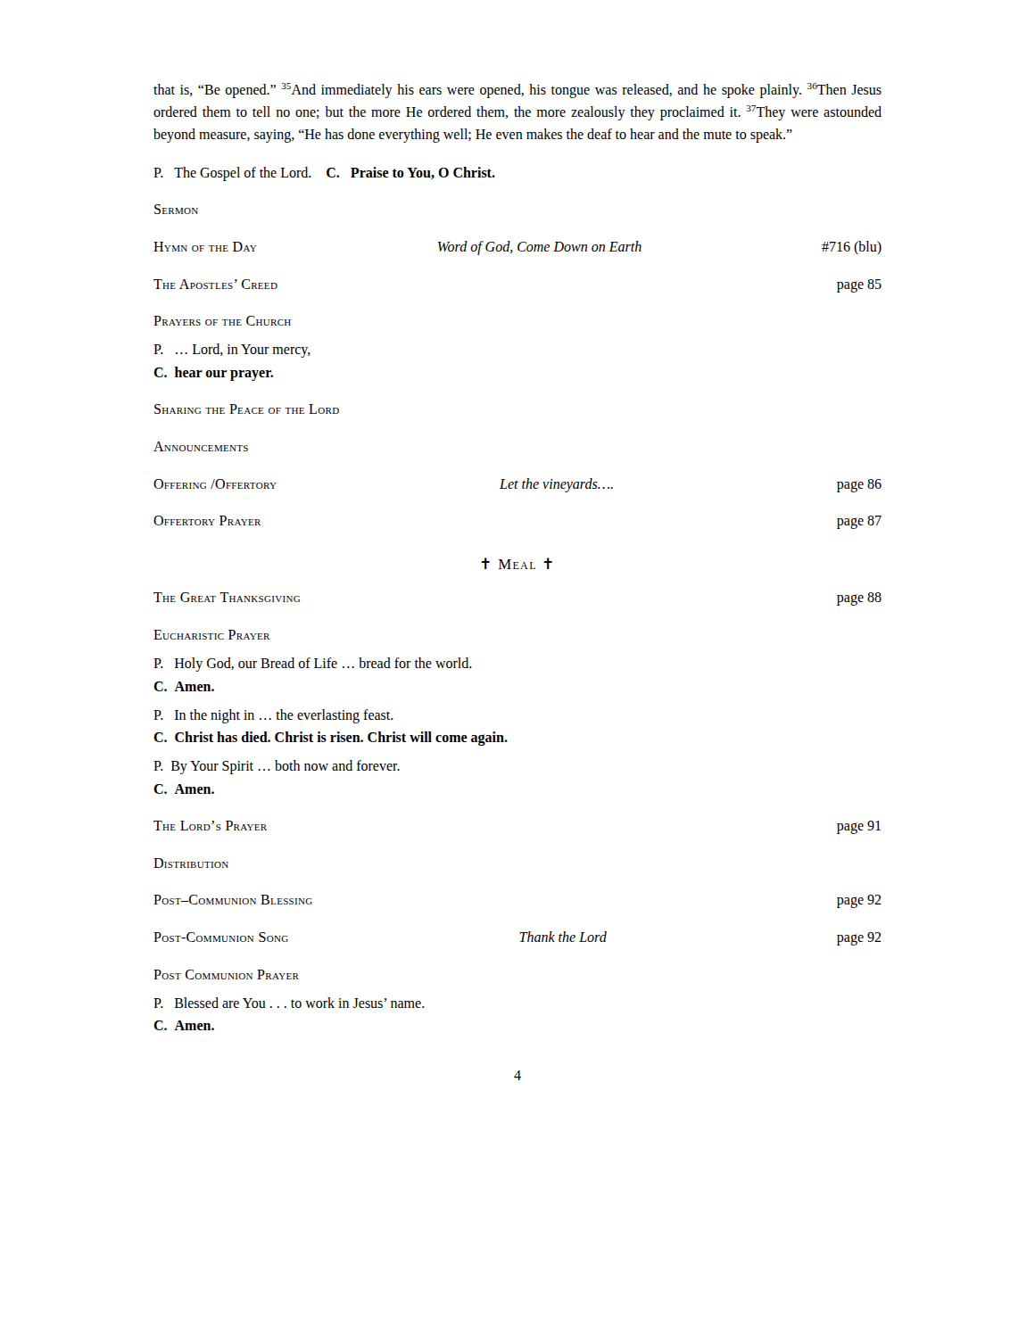that is, “Be opened.” 35And immediately his ears were opened, his tongue was released, and he spoke plainly. 36Then Jesus ordered them to tell no one; but the more He ordered them, the more zealously they proclaimed it. 37They were astounded beyond measure, saying, “He has done everything well; He even makes the deaf to hear and the mute to speak.”
P. The Gospel of the Lord. C. Praise to You, O Christ.
Sermon
Hymn of the Day Word of God, Come Down on Earth #716 (blu)
The Apostles’ Creed page 85
Prayers of the Church
P. … Lord, in Your mercy,
C. hear our prayer.
Sharing the Peace of the Lord
Announcements
Offering /Offertory Let the vineyards…. page 86
Offertory Prayer page 87
✝ Meal ✝
The Great Thanksgiving page 88
Eucharistic Prayer
P. Holy God, our Bread of Life … bread for the world.
C. Amen.
P. In the night in … the everlasting feast.
C. Christ has died. Christ is risen. Christ will come again.
P. By Your Spirit … both now and forever.
C. Amen.
The Lord’s Prayer page 91
Distribution
Post–Communion Blessing page 92
Post-Communion Song Thank the Lord page 92
Post Communion Prayer
P. Blessed are You . . . to work in Jesus’ name.
C. Amen.
4